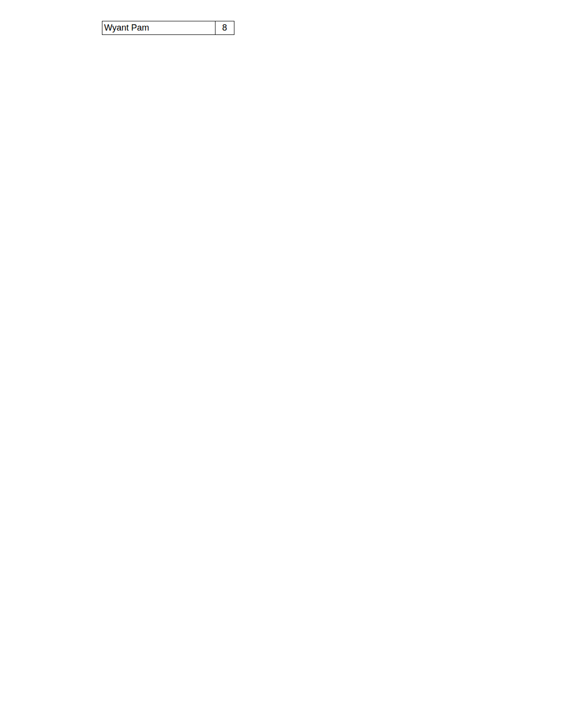| Wyant Pam | 8 |